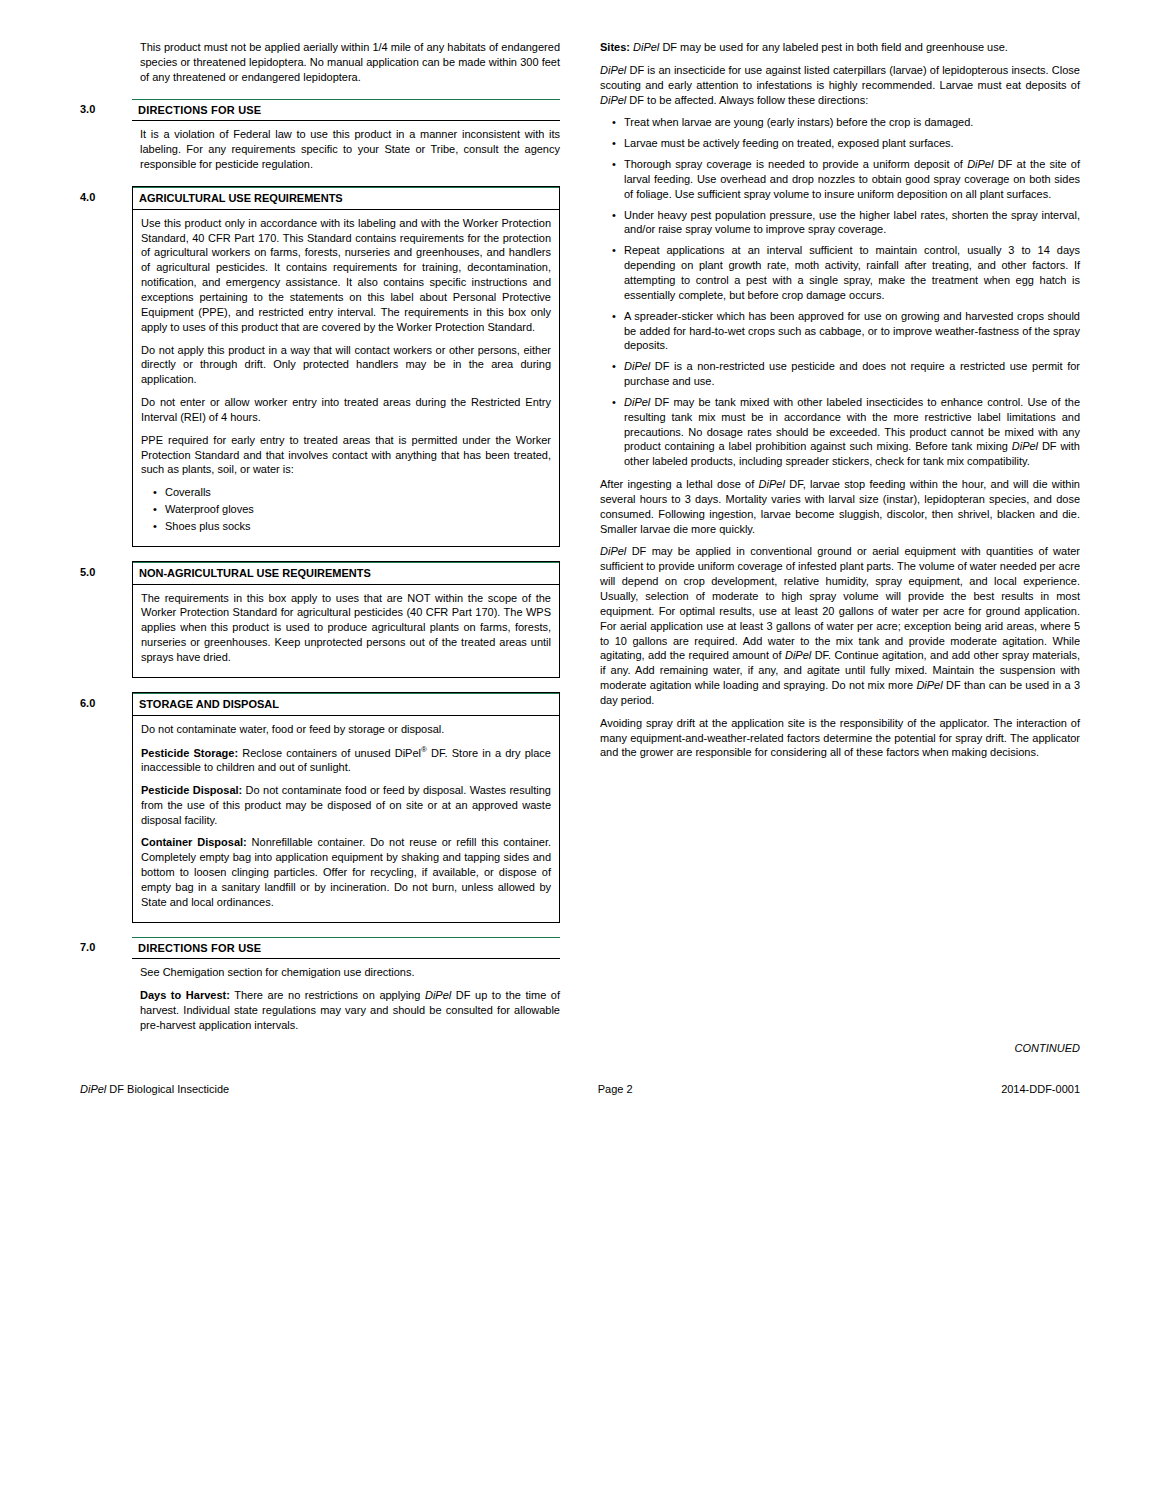This product must not be applied aerially within 1/4 mile of any habitats of endangered species or threatened lepidoptera. No manual application can be made within 300 feet of any threatened or endangered lepidoptera.
3.0
DIRECTIONS FOR USE
It is a violation of Federal law to use this product in a manner inconsistent with its labeling. For any requirements specific to your State or Tribe, consult the agency responsible for pesticide regulation.
4.0
AGRICULTURAL USE REQUIREMENTS
Use this product only in accordance with its labeling and with the Worker Protection Standard, 40 CFR Part 170. This Standard contains requirements for the protection of agricultural workers on farms, forests, nurseries and greenhouses, and handlers of agricultural pesticides. It contains requirements for training, decontamination, notification, and emergency assistance. It also contains specific instructions and exceptions pertaining to the statements on this label about Personal Protective Equipment (PPE), and restricted entry interval. The requirements in this box only apply to uses of this product that are covered by the Worker Protection Standard.
Do not apply this product in a way that will contact workers or other persons, either directly or through drift. Only protected handlers may be in the area during application.
Do not enter or allow worker entry into treated areas during the Restricted Entry Interval (REI) of 4 hours.
PPE required for early entry to treated areas that is permitted under the Worker Protection Standard and that involves contact with anything that has been treated, such as plants, soil, or water is:
Coveralls
Waterproof gloves
Shoes plus socks
5.0
NON-AGRICULTURAL USE REQUIREMENTS
The requirements in this box apply to uses that are NOT within the scope of the Worker Protection Standard for agricultural pesticides (40 CFR Part 170). The WPS applies when this product is used to produce agricultural plants on farms, forests, nurseries or greenhouses. Keep unprotected persons out of the treated areas until sprays have dried.
6.0
STORAGE AND DISPOSAL
Do not contaminate water, food or feed by storage or disposal.
Pesticide Storage: Reclose containers of unused DiPel® DF. Store in a dry place inaccessible to children and out of sunlight.
Pesticide Disposal: Do not contaminate food or feed by disposal. Wastes resulting from the use of this product may be disposed of on site or at an approved waste disposal facility.
Container Disposal: Nonrefillable container. Do not reuse or refill this container. Completely empty bag into application equipment by shaking and tapping sides and bottom to loosen clinging particles. Offer for recycling, if available, or dispose of empty bag in a sanitary landfill or by incineration. Do not burn, unless allowed by State and local ordinances.
7.0
DIRECTIONS FOR USE
See Chemigation section for chemigation use directions.
Days to Harvest: There are no restrictions on applying DiPel DF up to the time of harvest. Individual state regulations may vary and should be consulted for allowable pre-harvest application intervals.
Sites: DiPel DF may be used for any labeled pest in both field and greenhouse use.
DiPel DF is an insecticide for use against listed caterpillars (larvae) of lepidopterous insects. Close scouting and early attention to infestations is highly recommended. Larvae must eat deposits of DiPel DF to be affected. Always follow these directions:
Treat when larvae are young (early instars) before the crop is damaged.
Larvae must be actively feeding on treated, exposed plant surfaces.
Thorough spray coverage is needed to provide a uniform deposit of DiPel DF at the site of larval feeding. Use overhead and drop nozzles to obtain good spray coverage on both sides of foliage. Use sufficient spray volume to insure uniform deposition on all plant surfaces.
Under heavy pest population pressure, use the higher label rates, shorten the spray interval, and/or raise spray volume to improve spray coverage.
Repeat applications at an interval sufficient to maintain control, usually 3 to 14 days depending on plant growth rate, moth activity, rainfall after treating, and other factors. If attempting to control a pest with a single spray, make the treatment when egg hatch is essentially complete, but before crop damage occurs.
A spreader-sticker which has been approved for use on growing and harvested crops should be added for hard-to-wet crops such as cabbage, or to improve weather-fastness of the spray deposits.
DiPel DF is a non-restricted use pesticide and does not require a restricted use permit for purchase and use.
DiPel DF may be tank mixed with other labeled insecticides to enhance control. Use of the resulting tank mix must be in accordance with the more restrictive label limitations and precautions. No dosage rates should be exceeded. This product cannot be mixed with any product containing a label prohibition against such mixing. Before tank mixing DiPel DF with other labeled products, including spreader stickers, check for tank mix compatibility.
After ingesting a lethal dose of DiPel DF, larvae stop feeding within the hour, and will die within several hours to 3 days. Mortality varies with larval size (instar), lepidopteran species, and dose consumed. Following ingestion, larvae become sluggish, discolor, then shrivel, blacken and die. Smaller larvae die more quickly.
DiPel DF may be applied in conventional ground or aerial equipment with quantities of water sufficient to provide uniform coverage of infested plant parts. The volume of water needed per acre will depend on crop development, relative humidity, spray equipment, and local experience. Usually, selection of moderate to high spray volume will provide the best results in most equipment. For optimal results, use at least 20 gallons of water per acre for ground application. For aerial application use at least 3 gallons of water per acre; exception being arid areas, where 5 to 10 gallons are required. Add water to the mix tank and provide moderate agitation. While agitating, add the required amount of DiPel DF. Continue agitation, and add other spray materials, if any. Add remaining water, if any, and agitate until fully mixed. Maintain the suspension with moderate agitation while loading and spraying. Do not mix more DiPel DF than can be used in a 3 day period.
Avoiding spray drift at the application site is the responsibility of the applicator. The interaction of many equipment-and-weather-related factors determine the potential for spray drift. The applicator and the grower are responsible for considering all of these factors when making decisions.
CONTINUED
DiPel DF Biological Insecticide
Page 2
2014-DDF-0001